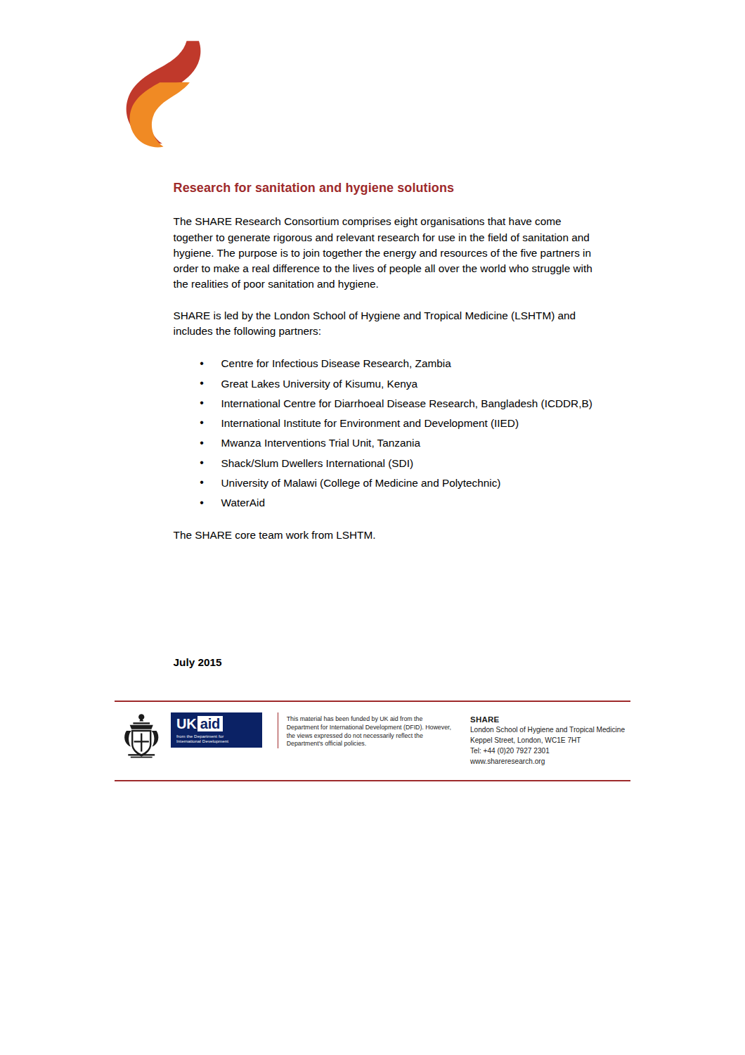Research for sanitation and hygiene solutions
The SHARE Research Consortium comprises eight organisations that have come together to generate rigorous and relevant research for use in the field of sanitation and hygiene. The purpose is to join together the energy and resources of the five partners in order to make a real difference to the lives of people all over the world who struggle with the realities of poor sanitation and hygiene.
SHARE is led by the London School of Hygiene and Tropical Medicine (LSHTM) and includes the following partners:
Centre for Infectious Disease Research, Zambia
Great Lakes University of Kisumu, Kenya
International Centre for Diarrhoeal Disease Research, Bangladesh (ICDDR,B)
International Institute for Environment and Development (IIED)
Mwanza Interventions Trial Unit, Tanzania
Shack/Slum Dwellers International (SDI)
University of Malawi (College of Medicine and Polytechnic)
WaterAid
The SHARE core team work from LSHTM.
July 2015
UKaid from the Department for
International Development
This material has been funded by UK aid from the Department for International Development (DFID). However, the views expressed do not necessarily reflect the Department's official policies.
SHARE
London School of Hygiene and Tropical Medicine
Keppel Street, London, WC1E 7HT
Tel: +44 (0)20 7927 2301
www.shareresearch.org